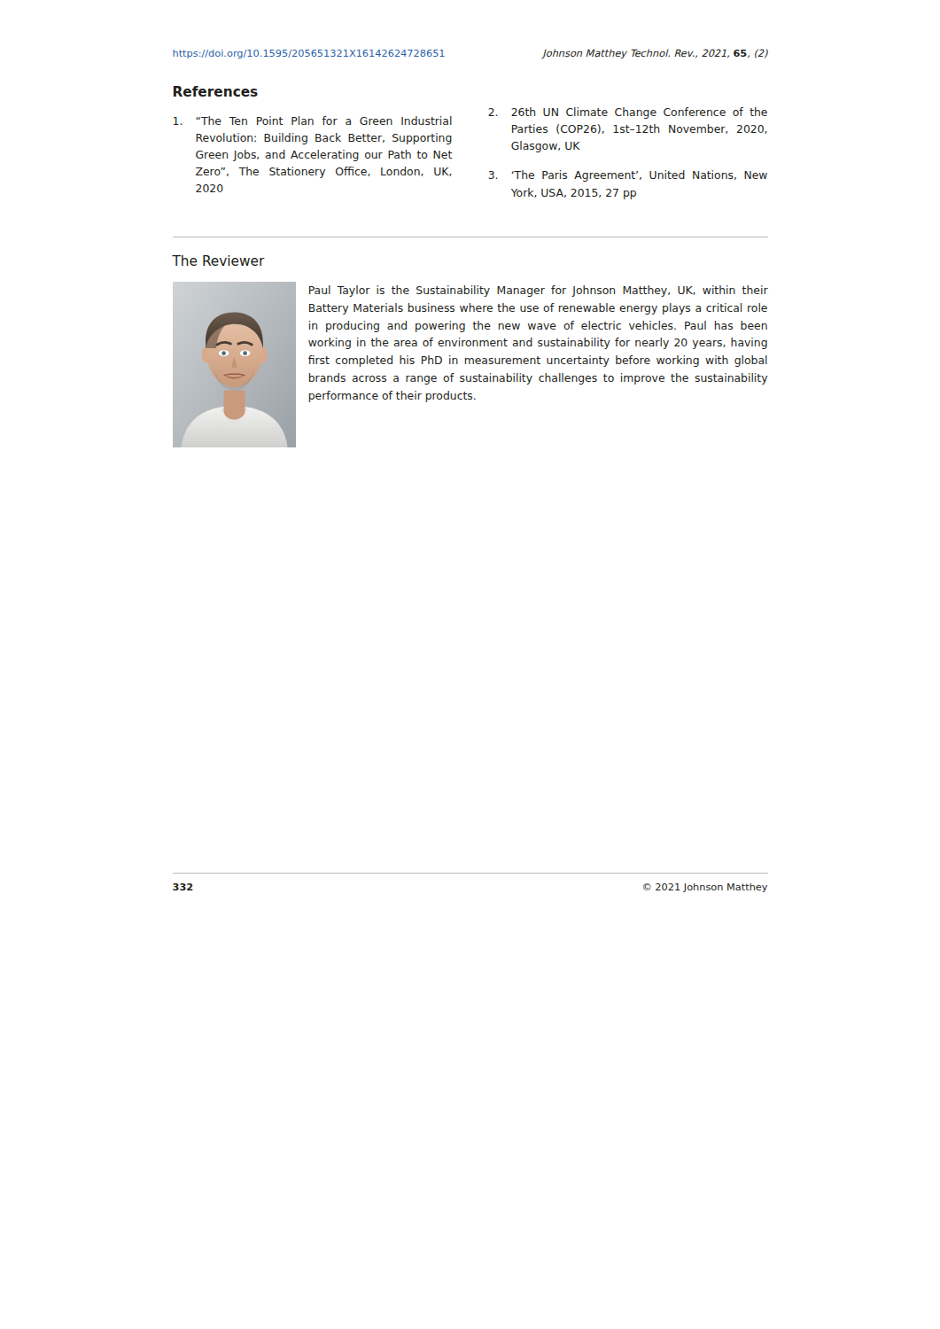https://doi.org/10.1595/205651321X16142624728651 Johnson Matthey Technol. Rev., 2021, 65, (2)
References
“The Ten Point Plan for a Green Industrial Revolution: Building Back Better, Supporting Green Jobs, and Accelerating our Path to Net Zero”, The Stationery Office, London, UK, 2020
26th UN Climate Change Conference of the Parties (COP26), 1st–12th November, 2020, Glasgow, UK
‘The Paris Agreement’, United Nations, New York, USA, 2015, 27 pp
The Reviewer
Paul Taylor is the Sustainability Manager for Johnson Matthey, UK, within their Battery Materials business where the use of renewable energy plays a critical role in producing and powering the new wave of electric vehicles. Paul has been working in the area of environment and sustainability for nearly 20 years, having first completed his PhD in measurement uncertainty before working with global brands across a range of sustainability challenges to improve the sustainability performance of their products.
332 © 2021 Johnson Matthey